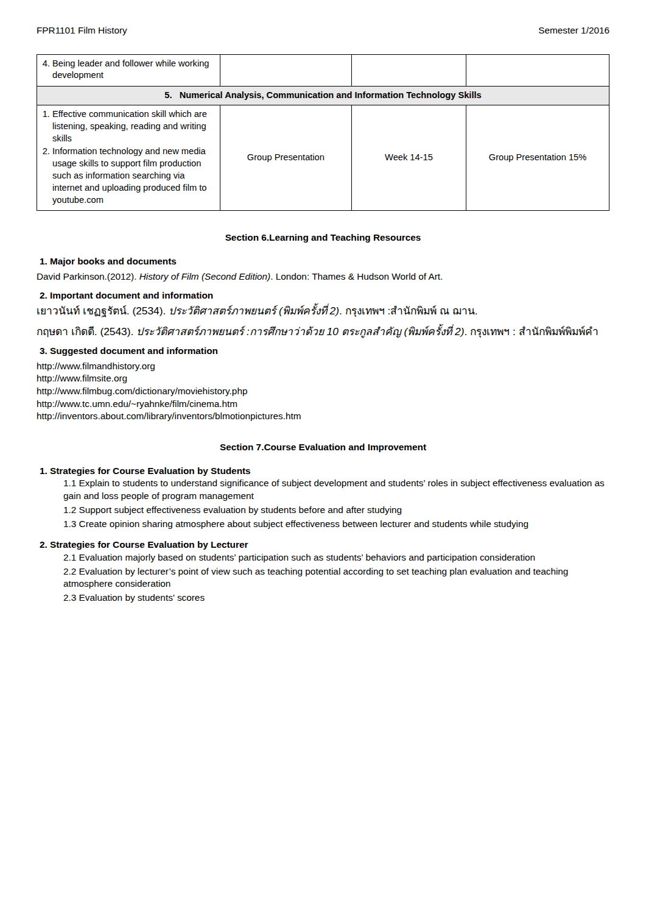FPR1101 Film History Semester 1/2016
| Being leader and follower while working development | | | |
| 5. Numerical Analysis, Communication and Information Technology Skills |
| Effective communication skill which are listening, speaking, reading and writing skills Information technology and new media usage skills to support film production such as information searching via internet and uploading produced film to youtube.com | Group Presentation | Week 14-15 | Group Presentation 15% |
Section 6.Learning and Teaching Resources
Major books and documents
David Parkinson.(2012). History of Film (Second Edition). London: Thames & Hudson World of Art.
Important document and information
เยาวนันท์ เชฏฐรัตน์. (2534). ประวัติศาสตร์ภาพยนตร์ (พิมพ์ครั้งที่ 2). กรุงเทพฯ :สำนักพิมพ์ ณ ฌาน.
กฤษดา เกิดดี. (2543). ประวัติศาสตร์ภาพยนตร์ :การศึกษาว่าด้วย 10 ตระกูลสำคัญ (พิมพ์ครั้งที่ 2). กรุงเทพฯ : สำนักพิมพ์พิมพ์คำ
Suggested document and information
http://www.filmandhistory.org
http://www.filmsite.org
http://www.filmbug.com/dictionary/moviehistory.php
http://www.tc.umn.edu/~ryahnke/film/cinema.htm
http://inventors.about.com/library/inventors/blmotionpictures.htm
Section 7.Course Evaluation and Improvement
Strategies for Course Evaluation by Students
1.1 Explain to students to understand significance of subject development and students’ roles in subject effectiveness evaluation as gain and loss people of program management
1.2 Support subject effectiveness evaluation by students before and after studying
1.3 Create opinion sharing atmosphere about subject effectiveness between lecturer and students while studying
Strategies for Course Evaluation by Lecturer
2.1 Evaluation majorly based on students’ participation such as students’ behaviors and participation consideration
2.2 Evaluation by lecturer’s point of view such as teaching potential according to set teaching plan evaluation and teaching atmosphere consideration
2.3 Evaluation by students’ scores